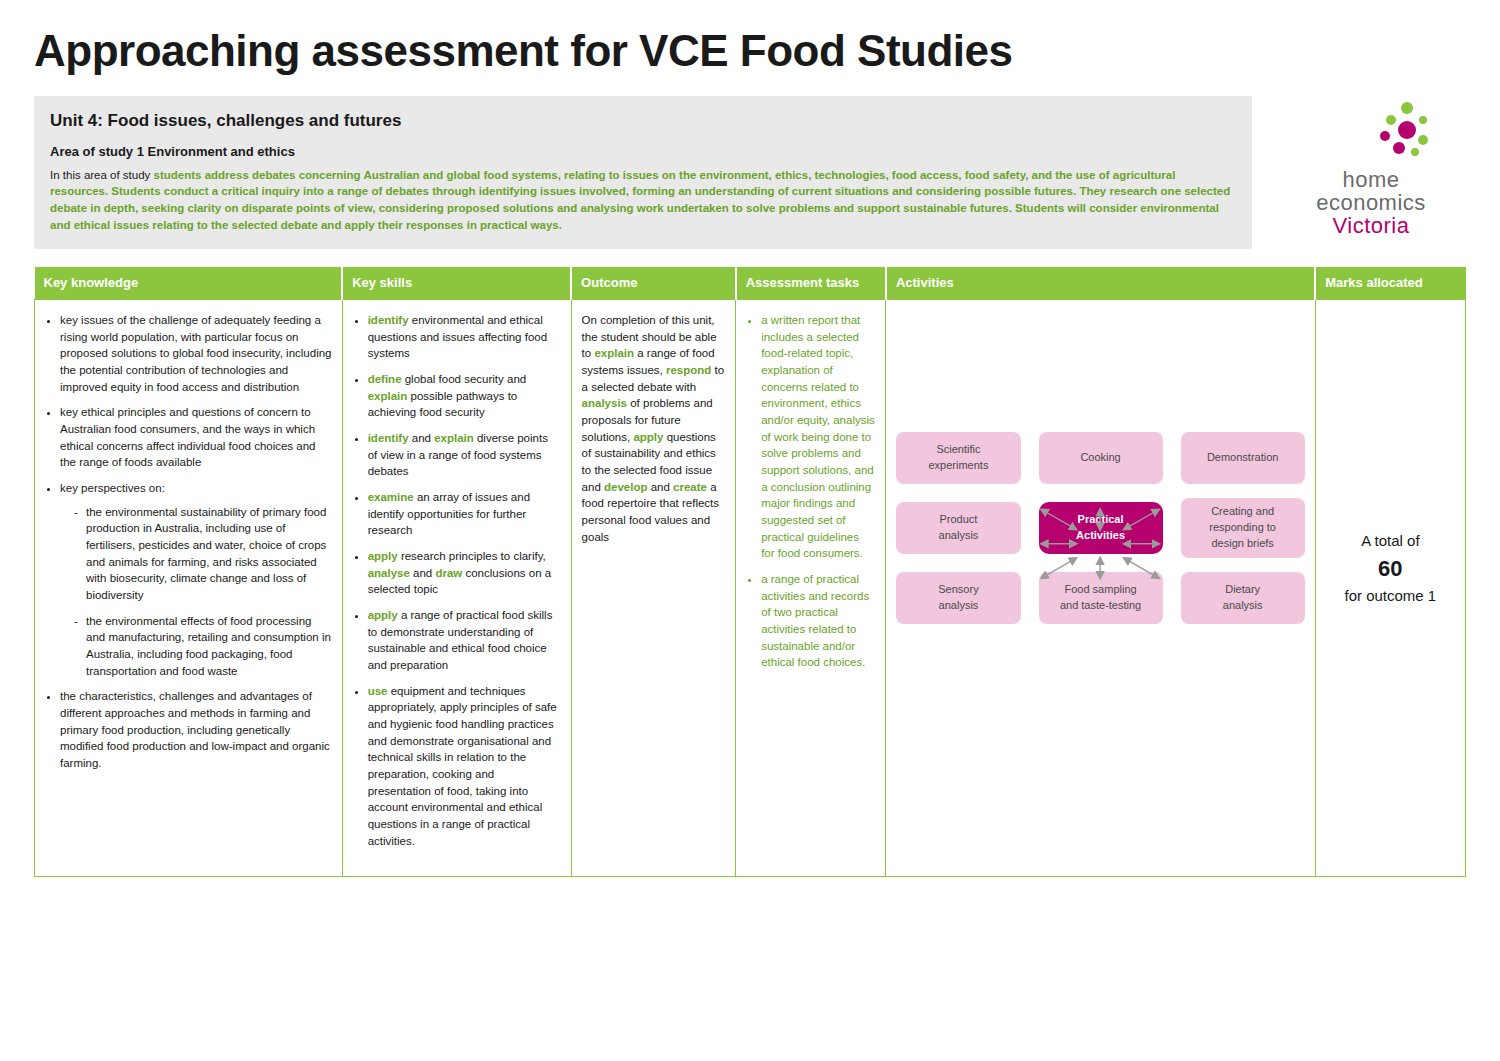Approaching assessment for VCE Food Studies
Unit 4: Food issues, challenges and futures
Area of study 1 Environment and ethics
In this area of study students address debates concerning Australian and global food systems, relating to issues on the environment, ethics, technologies, food access, food safety, and the use of agricultural resources. Students conduct a critical inquiry into a range of debates through identifying issues involved, forming an understanding of current situations and considering possible futures. They research one selected debate in depth, seeking clarity on disparate points of view, considering proposed solutions and analysing work undertaken to solve problems and support sustainable futures. Students will consider environmental and ethical issues relating to the selected debate and apply their responses in practical ways.
home economics Victoria
| Key knowledge | Key skills | Outcome | Assessment tasks | Activities | Marks allocated |
| --- | --- | --- | --- | --- | --- |
| key issues of the challenge of adequately feeding a rising world population, with particular focus on proposed solutions to global food insecurity, including the potential contribution of technologies and improved equity in food access and distribution key ethical principles and questions of concern to Australian food consumers, and the ways in which ethical concerns affect individual food choices and the range of foods available key perspectives on: the environmental sustainability of primary food production in Australia, including use of fertilisers, pesticides and water, choice of crops and animals for farming, and risks associated with biosecurity, climate change and loss of biodiversity the environmental effects of food processing and manufacturing, retailing and consumption in Australia, including food packaging, food transportation and food waste the characteristics, challenges and advantages of different approaches and methods in farming and primary food production, including genetically modified food production and low-impact and organic farming. | identify environmental and ethical questions and issues affecting food systems define global food security and explain possible pathways to achieving food security identify and explain diverse points of view in a range of food systems debates examine an array of issues and identify opportunities for further research apply research principles to clarify, analyse and draw conclusions on a selected topic apply a range of practical food skills to demonstrate understanding of sustainable and ethical food choice and preparation use equipment and techniques appropriately, apply principles of safe and hygienic food handling practices and demonstrate organisational and technical skills in relation to the preparation, cooking and presentation of food, taking into account environmental and ethical questions in a range of practical activities. | On completion of this unit, the student should be able to explain a range of food systems issues, respond to a selected debate with analysis of problems and proposals for future solutions, apply questions of sustainability and ethics to the selected food issue and develop and create a food repertoire that reflects personal food values and goals | a written report that includes a selected food-related topic, explanation of concerns related to environment, ethics and/or equity, analysis of work being done to solve problems and support solutions, and a conclusion outlining major findings and suggested set of practical guidelines for food consumers. a range of practical activities and records of two practical activities related to sustainable and/or ethical food choices. | Scientific experiments Cooking Demonstration Product analysis Practical Activities Creating and responding to design briefs Sensory analysis Food sampling and taste-testing Dietary analysis | A total of 60 for outcome 1 |